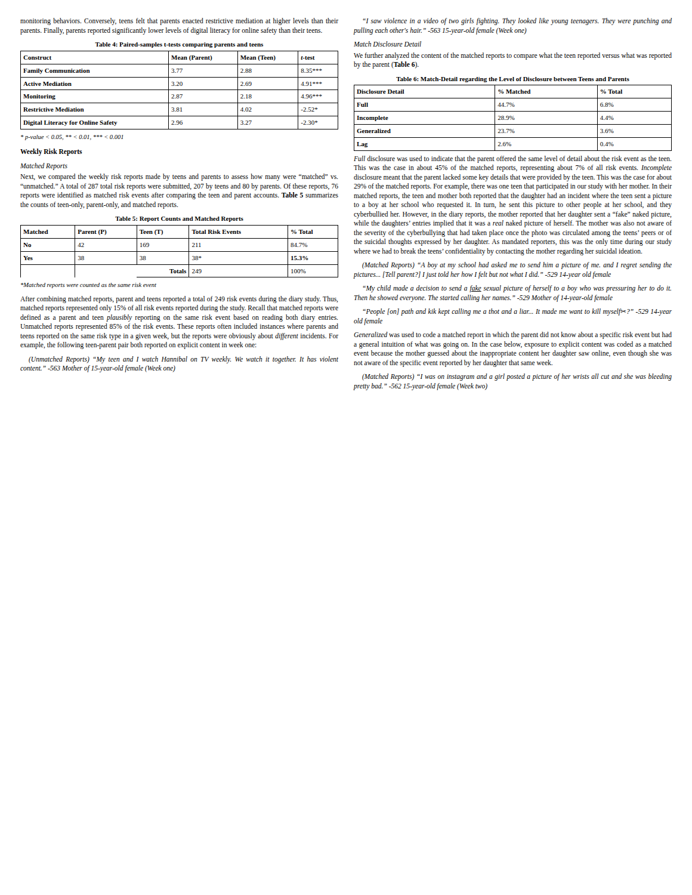monitoring behaviors. Conversely, teens felt that parents enacted restrictive mediation at higher levels than their parents. Finally, parents reported significantly lower levels of digital literacy for online safety than their teens.
Table 4: Paired-samples t-tests comparing parents and teens
| Construct | Mean (Parent) | Mean (Teen) | t -test |
| --- | --- | --- | --- |
| Family Communication | 3.77 | 2.88 | 8.35*** |
| Active Mediation | 3.20 | 2.69 | 4.91*** |
| Monitoring | 2.87 | 2.18 | 4.96*** |
| Restrictive Mediation | 3.81 | 4.02 | -2.52* |
| Digital Literacy for Online Safety | 2.96 | 3.27 | -2.30* |
* p-value < 0.05, ** < 0.01, *** < 0.001
Weekly Risk Reports
Matched Reports
Next, we compared the weekly risk reports made by teens and parents to assess how many were “matched” vs. “unmatched.” A total of 287 total risk reports were submitted, 207 by teens and 80 by parents. Of these reports, 76 reports were identified as matched risk events after comparing the teen and parent accounts. Table 5 summarizes the counts of teen-only, parent-only, and matched reports.
Table 5: Report Counts and Matched Reports
| Matched | Parent (P) | Teen (T) | Total Risk Events | % Total |
| --- | --- | --- | --- | --- |
| No | 42 | 169 | 211 | 84.7% |
| Yes | 38 | 38 | 38* | 15.3% |
| | | Totals | 249 | 100% |
*Matched reports were counted as the same risk event
After combining matched reports, parent and teens reported a total of 249 risk events during the diary study. Thus, matched reports represented only 15% of all risk events reported during the study. Recall that matched reports were defined as a parent and teen plausibly reporting on the same risk event based on reading both diary entries. Unmatched reports represented 85% of the risk events. These reports often included instances where parents and teens reported on the same risk type in a given week, but the reports were obviously about different incidents. For example, the following teen-parent pair both reported on explicit content in week one:
(Unmatched Reports) “My teen and I watch Hannibal on TV weekly. We watch it together. It has violent content.” -563 Mother of 15-year-old female (Week one)
“I saw violence in a video of two girls fighting. They looked like young teenagers. They were punching and pulling each other's hair.” -563 15-year-old female (Week one)
Match Disclosure Detail
We further analyzed the content of the matched reports to compare what the teen reported versus what was reported by the parent (Table 6).
Table 6: Match-Detail regarding the Level of Disclosure between Teens and Parents
| Disclosure Detail | % Matched | % Total |
| --- | --- | --- |
| Full | 44.7% | 6.8% |
| Incomplete | 28.9% | 4.4% |
| Generalized | 23.7% | 3.6% |
| Lag | 2.6% | 0.4% |
Full disclosure was used to indicate that the parent offered the same level of detail about the risk event as the teen. This was the case in about 45% of the matched reports, representing about 7% of all risk events. Incomplete disclosure meant that the parent lacked some key details that were provided by the teen. This was the case for about 29% of the matched reports. For example, there was one teen that participated in our study with her mother. In their matched reports, the teen and mother both reported that the daughter had an incident where the teen sent a picture to a boy at her school who requested it. In turn, he sent this picture to other people at her school, and they cyberbullied her. However, in the diary reports, the mother reported that her daughter sent a “fake” naked picture, while the daughters’ entries implied that it was a real naked picture of herself. The mother was also not aware of the severity of the cyberbullying that had taken place once the photo was circulated among the teens’ peers or of the suicidal thoughts expressed by her daughter. As mandated reporters, this was the only time during our study where we had to break the teens’ confidentiality by contacting the mother regarding her suicidal ideation.
(Matched Reports) “A boy at my school had asked me to send him a picture of me. and I regret sending the pictures... [Tell parent?] I just told her how I felt but not what I did.” -529 14-year old female
“My child made a decision to send a fake sexual picture of herself to a boy who was pressuring her to do it. Then he showed everyone. The started calling her names.” -529 Mother of 14-year-old female
“People [on] path and kik kept calling me a thot and a liar... It made me want to kill myself✂?” -529 14-year old female
Generalized was used to code a matched report in which the parent did not know about a specific risk event but had a general intuition of what was going on. In the case below, exposure to explicit content was coded as a matched event because the mother guessed about the inappropriate content her daughter saw online, even though she was not aware of the specific event reported by her daughter that same week.
(Matched Reports) “I was on instagram and a girl posted a picture of her wrists all cut and she was bleeding pretty bad.” -562 15-year-old female (Week two)